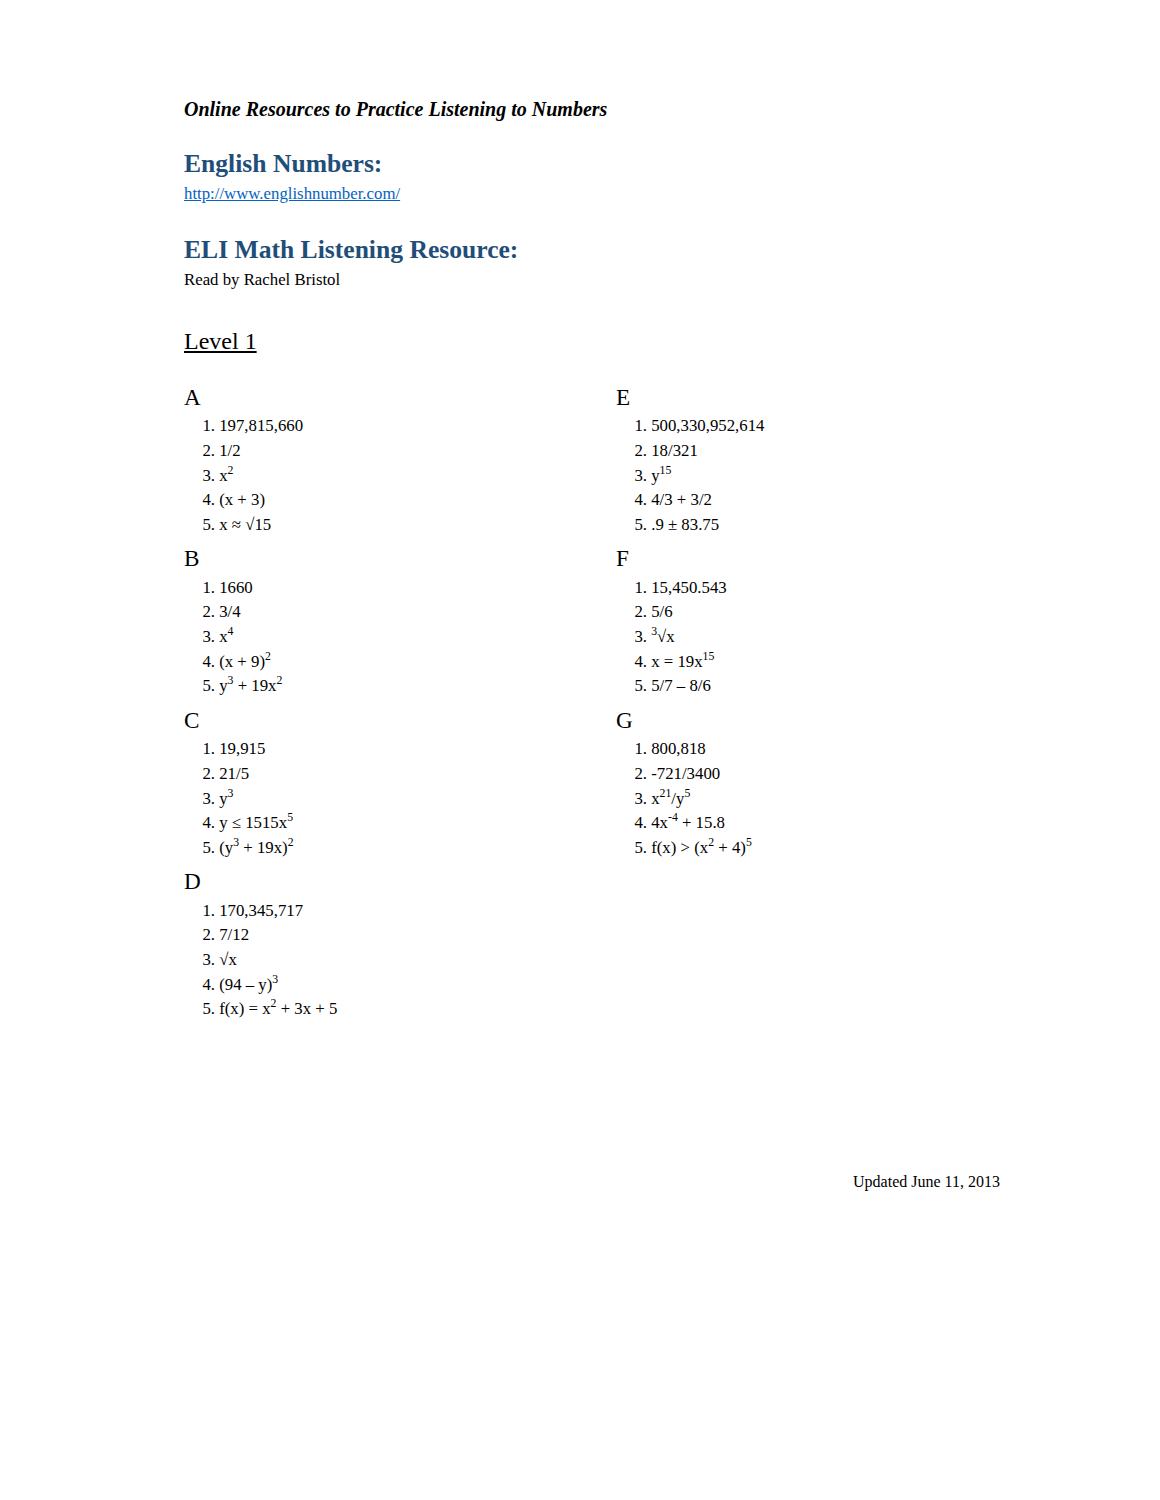Online Resources to Practice Listening to Numbers
English Numbers:
http://www.englishnumber.com/
ELI Math Listening Resource:
Read by Rachel Bristol
Level 1
A
197,815,660
1/2
x2
(x + 3)
x ≈ √15
B
1660
3/4
x4
(x + 9)2
y3 + 19x2
C
19,915
21/5
y3
y ≤ 1515x5
(y3 + 19x)2
D
170,345,717
7/12
√x
(94 – y)3
f(x) = x2 + 3x + 5
E
500,330,952,614
18/321
y15
4/3 + 3/2
.9 ± 83.75
F
15,450.543
5/6
3√x
x = 19x15
5/7 – 8/6
G
800,818
-721/3400
x21/y5
4x-4 + 15.8
f(x) > (x2 + 4)5
Updated June 11, 2013